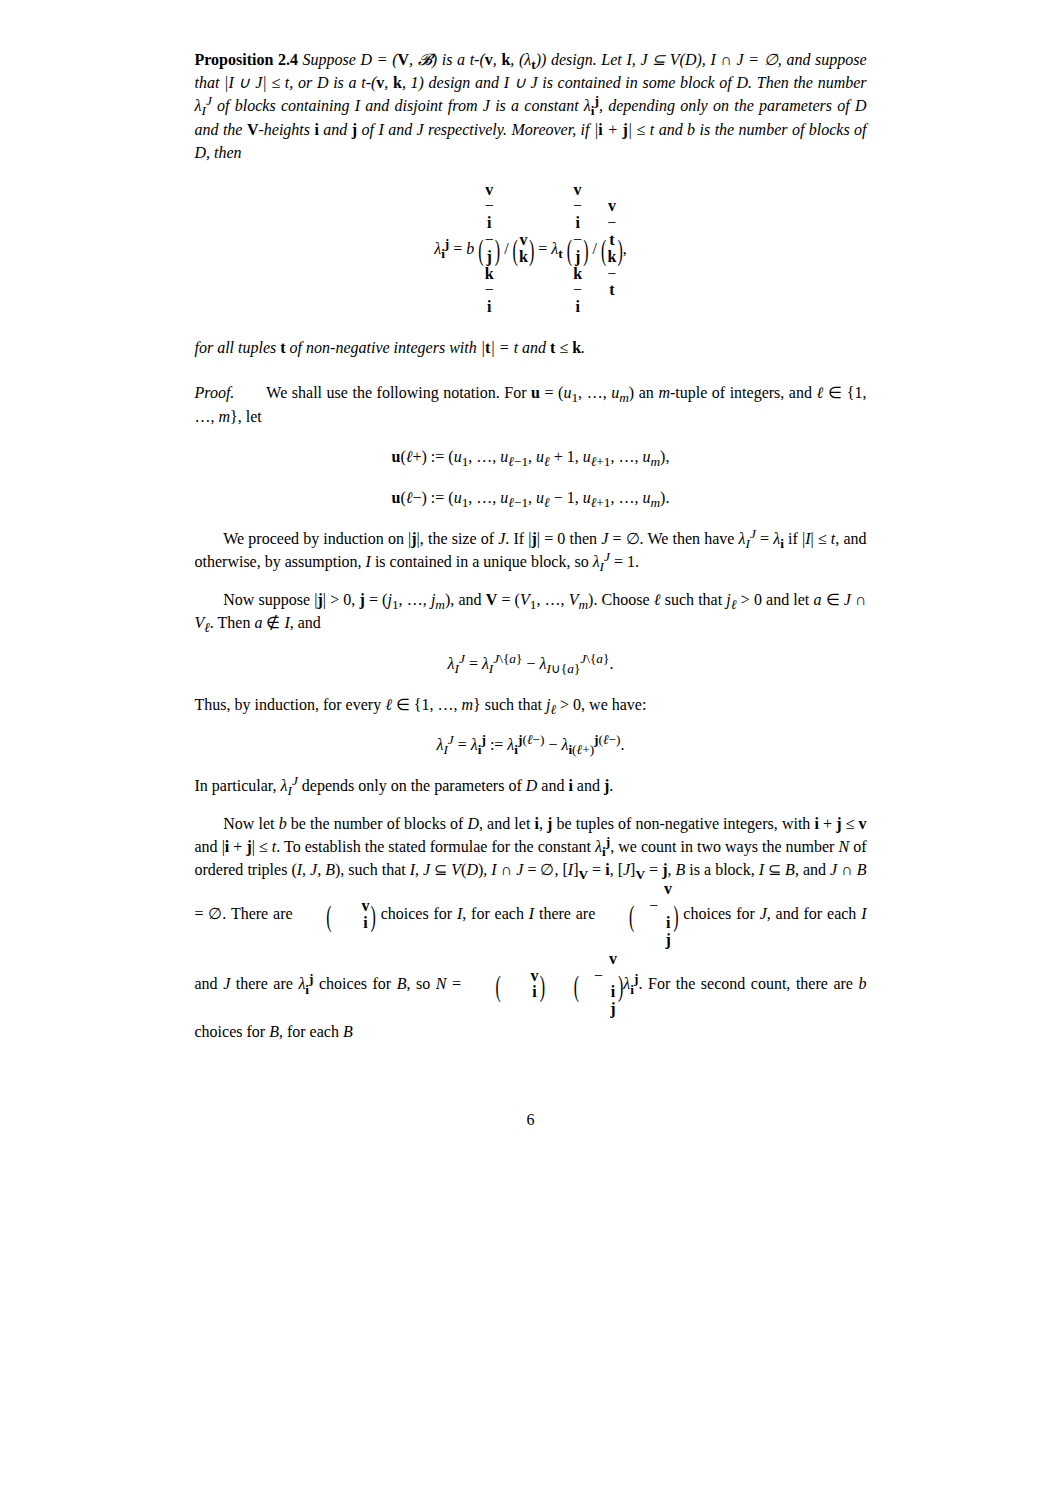Proposition 2.4 Suppose D = (V, 𝓑) is a t-(v, k, (λt)) design. Let I, J ⊆ V(D), I ∩ J = ∅, and suppose that |I ∪ J| ≤ t, or D is a t-(v, k, 1) design and I ∪ J is contained in some block of D. Then the number λIJ of blocks containing I and disjoint from J is a constant λij, depending only on the parameters of D and the V-heights i and j of I and J respectively. Moreover, if |i + j| ≤ t and b is the number of blocks of D, then
λij = b v − i − j k − i / vk = λt v − i − j k − i / v − t k − t,
for all tuples t of non-negative integers with |t| = t and t ≤ k.
Proof.  We shall use the following notation. For u = (u1, …, um) an m-tuple of integers, and ℓ ∈ {1, …, m}, let
u(ℓ+) := (u1, …, uℓ−1, uℓ + 1, uℓ+1, …, um),
u(ℓ−) := (u1, …, uℓ−1, uℓ − 1, uℓ+1, …, um).
We proceed by induction on |j|, the size of J. If |j| = 0 then J = ∅. We then have λIJ = λi if |I| ≤ t, and otherwise, by assumption, I is contained in a unique block, so λIJ = 1.
Now suppose |j| > 0, j = (j1, …, jm), and V = (V1, …, Vm). Choose ℓ such that jℓ > 0 and let a ∈ J ∩ Vℓ. Then a ∉ I, and
λIJ = λIJ\{a} − λI∪{a}J\{a}.
Thus, by induction, for every ℓ ∈ {1, …, m} such that jℓ > 0, we have:
λIJ = λij := λij(ℓ−) − λi(ℓ+)j(ℓ−).
In particular, λIJ depends only on the parameters of D and i and j.
Now let b be the number of blocks of D, and let i, j be tuples of non-negative integers, with i + j ≤ v and |i + j| ≤ t. To establish the stated formulae for the constant λij, we count in two ways the number N of ordered triples (I, J, B), such that I, J ⊆ V(D), I ∩ J = ∅, [I]V = i, [J]V = j, B is a block, I ⊆ B, and J ∩ B = ∅. There are vi choices for I, for each I there are v−i j choices for J, and for each I and J there are λij choices for B, so N = vi v−i j λij. For the second count, there are b choices for B, for each B
6